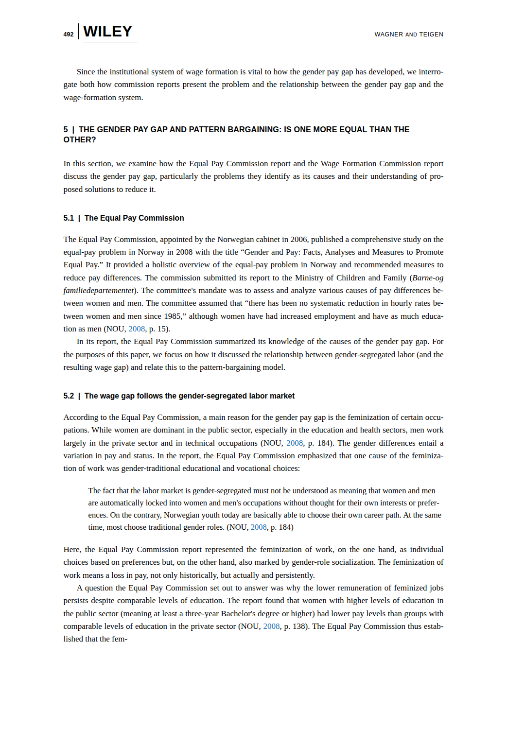492 WILEY Wagner and Teigen
Since the institutional system of wage formation is vital to how the gender pay gap has developed, we interrogate both how commission reports present the problem and the relationship between the gender pay gap and the wage-formation system.
5|THE GENDER PAY GAP AND PATTERN BARGAINING: IS ONE MORE EQUAL THAN THE OTHER?
In this section, we examine how the Equal Pay Commission report and the Wage Formation Commission report discuss the gender pay gap, particularly the problems they identify as its causes and their understanding of proposed solutions to reduce it.
5.1|The Equal Pay Commission
The Equal Pay Commission, appointed by the Norwegian cabinet in 2006, published a comprehensive study on the equal-pay problem in Norway in 2008 with the title “Gender and Pay: Facts, Analyses and Measures to Promote Equal Pay.” It provided a holistic overview of the equal-pay problem in Norway and recommended measures to reduce pay differences. The commission submitted its report to the Ministry of Children and Family (Barne-og familiedepartementet). The committee's mandate was to assess and analyze various causes of pay differences between women and men. The committee assumed that “there has been no systematic reduction in hourly rates between women and men since 1985,” although women have had increased employment and have as much education as men (NOU, 2008, p. 15).
In its report, the Equal Pay Commission summarized its knowledge of the causes of the gender pay gap. For the purposes of this paper, we focus on how it discussed the relationship between gender-segregated labor (and the resulting wage gap) and relate this to the pattern-bargaining model.
5.2|The wage gap follows the gender-segregated labor market
According to the Equal Pay Commission, a main reason for the gender pay gap is the feminization of certain occupations. While women are dominant in the public sector, especially in the education and health sectors, men work largely in the private sector and in technical occupations (NOU, 2008, p. 184). The gender differences entail a variation in pay and status. In the report, the Equal Pay Commission emphasized that one cause of the feminization of work was gender-traditional educational and vocational choices:
The fact that the labor market is gender-segregated must not be understood as meaning that women and men are automatically locked into women and men's occupations without thought for their own interests or preferences. On the contrary, Norwegian youth today are basically able to choose their own career path. At the same time, most choose traditional gender roles. (NOU, 2008, p. 184)
Here, the Equal Pay Commission report represented the feminization of work, on the one hand, as individual choices based on preferences but, on the other hand, also marked by gender-role socialization. The feminization of work means a loss in pay, not only historically, but actually and persistently.
A question the Equal Pay Commission set out to answer was why the lower remuneration of feminized jobs persists despite comparable levels of education. The report found that women with higher levels of education in the public sector (meaning at least a three-year Bachelor's degree or higher) had lower pay levels than groups with comparable levels of education in the private sector (NOU, 2008, p. 138). The Equal Pay Commission thus established that the fem-